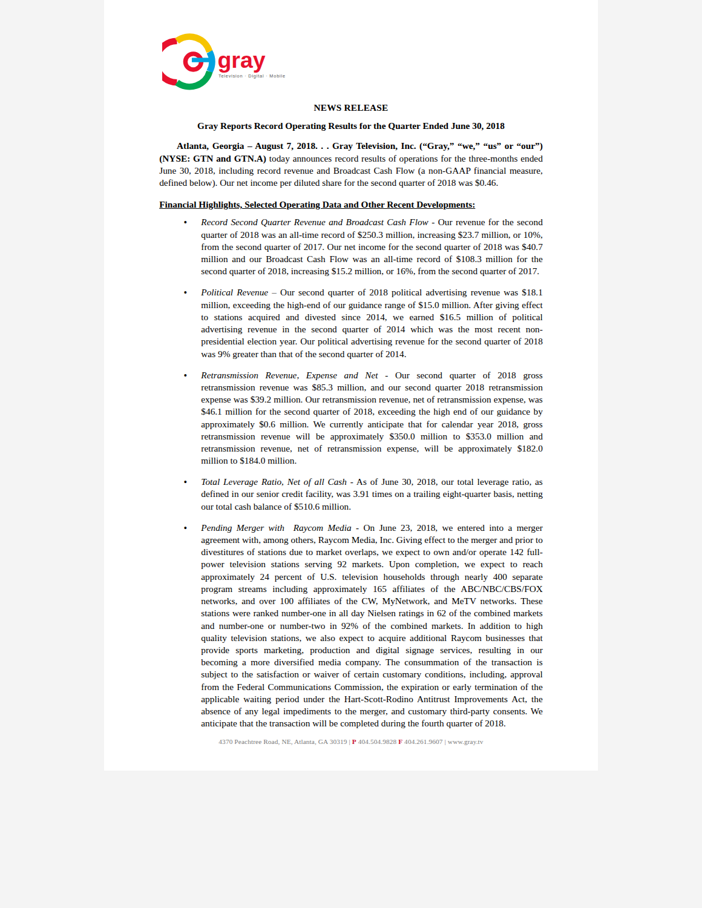gray Television · Digital · Mobile
NEWS RELEASE
Gray Reports Record Operating Results for the Quarter Ended June 30, 2018
Atlanta, Georgia – August 7, 2018. . . Gray Television, Inc. (“Gray,” “we,” “us” or “our”) (NYSE: GTN and GTN.A) today announces record results of operations for the three-months ended June 30, 2018, including record revenue and Broadcast Cash Flow (a non-GAAP financial measure, defined below). Our net income per diluted share for the second quarter of 2018 was $0.46.
Financial Highlights, Selected Operating Data and Other Recent Developments:
Record Second Quarter Revenue and Broadcast Cash Flow - Our revenue for the second quarter of 2018 was an all-time record of $250.3 million, increasing $23.7 million, or 10%, from the second quarter of 2017. Our net income for the second quarter of 2018 was $40.7 million and our Broadcast Cash Flow was an all-time record of $108.3 million for the second quarter of 2018, increasing $15.2 million, or 16%, from the second quarter of 2017.
Political Revenue – Our second quarter of 2018 political advertising revenue was $18.1 million, exceeding the high-end of our guidance range of $15.0 million. After giving effect to stations acquired and divested since 2014, we earned $16.5 million of political advertising revenue in the second quarter of 2014 which was the most recent non-presidential election year. Our political advertising revenue for the second quarter of 2018 was 9% greater than that of the second quarter of 2014.
Retransmission Revenue, Expense and Net - Our second quarter of 2018 gross retransmission revenue was $85.3 million, and our second quarter 2018 retransmission expense was $39.2 million. Our retransmission revenue, net of retransmission expense, was $46.1 million for the second quarter of 2018, exceeding the high end of our guidance by approximately $0.6 million. We currently anticipate that for calendar year 2018, gross retransmission revenue will be approximately $350.0 million to $353.0 million and retransmission revenue, net of retransmission expense, will be approximately $182.0 million to $184.0 million.
Total Leverage Ratio, Net of all Cash - As of June 30, 2018, our total leverage ratio, as defined in our senior credit facility, was 3.91 times on a trailing eight-quarter basis, netting our total cash balance of $510.6 million.
Pending Merger with Raycom Media - On June 23, 2018, we entered into a merger agreement with, among others, Raycom Media, Inc. Giving effect to the merger and prior to divestitures of stations due to market overlaps, we expect to own and/or operate 142 full-power television stations serving 92 markets. Upon completion, we expect to reach approximately 24 percent of U.S. television households through nearly 400 separate program streams including approximately 165 affiliates of the ABC/NBC/CBS/FOX networks, and over 100 affiliates of the CW, MyNetwork, and MeTV networks. These stations were ranked number-one in all day Nielsen ratings in 62 of the combined markets and number-one or number-two in 92% of the combined markets. In addition to high quality television stations, we also expect to acquire additional Raycom businesses that provide sports marketing, production and digital signage services, resulting in our becoming a more diversified media company. The consummation of the transaction is subject to the satisfaction or waiver of certain customary conditions, including, approval from the Federal Communications Commission, the expiration or early termination of the applicable waiting period under the Hart-Scott-Rodino Antitrust Improvements Act, the absence of any legal impediments to the merger, and customary third-party consents. We anticipate that the transaction will be completed during the fourth quarter of 2018.
4370 Peachtree Road, NE, Atlanta, GA 30319 | P 404.504.9828 F 404.261.9607 | www.gray.tv